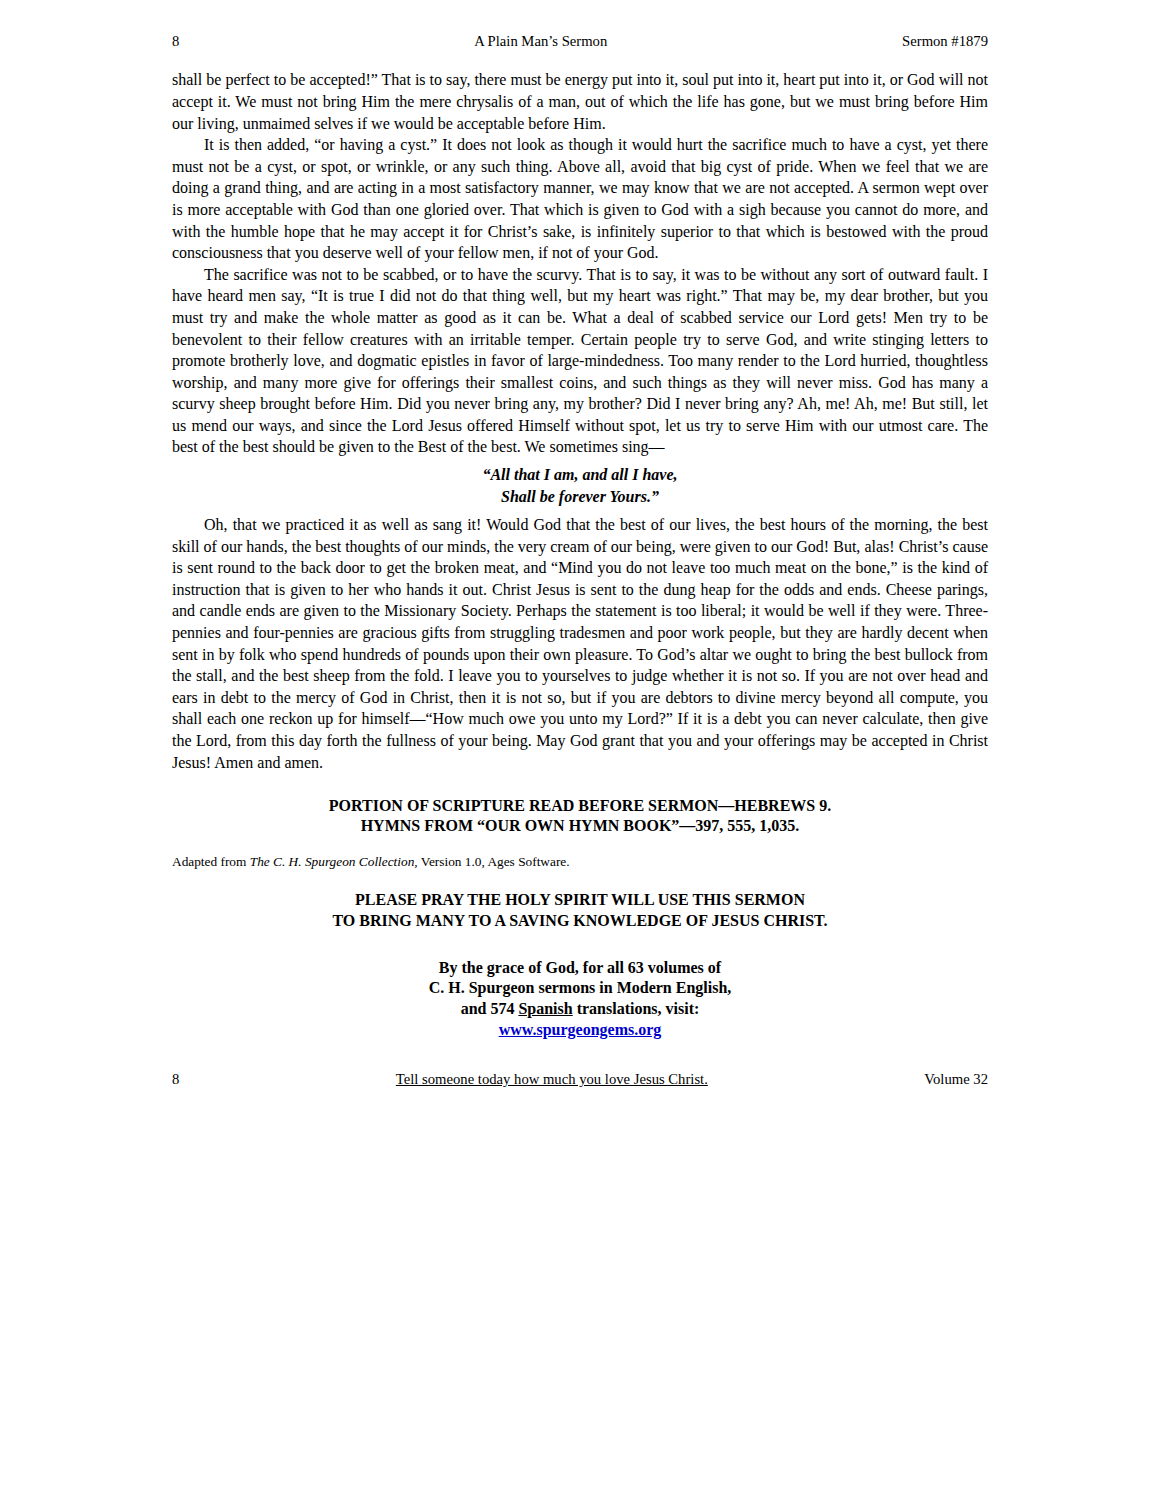8 A Plain Man’s Sermon Sermon #1879
shall be perfect to be accepted!” That is to say, there must be energy put into it, soul put into it, heart put into it, or God will not accept it. We must not bring Him the mere chrysalis of a man, out of which the life has gone, but we must bring before Him our living, unmaimed selves if we would be acceptable before Him.
It is then added, “or having a cyst.” It does not look as though it would hurt the sacrifice much to have a cyst, yet there must not be a cyst, or spot, or wrinkle, or any such thing. Above all, avoid that big cyst of pride. When we feel that we are doing a grand thing, and are acting in a most satisfactory manner, we may know that we are not accepted. A sermon wept over is more acceptable with God than one gloried over. That which is given to God with a sigh because you cannot do more, and with the humble hope that he may accept it for Christ’s sake, is infinitely superior to that which is bestowed with the proud consciousness that you deserve well of your fellow men, if not of your God.
The sacrifice was not to be scabbed, or to have the scurvy. That is to say, it was to be without any sort of outward fault. I have heard men say, “It is true I did not do that thing well, but my heart was right.” That may be, my dear brother, but you must try and make the whole matter as good as it can be. What a deal of scabbed service our Lord gets! Men try to be benevolent to their fellow creatures with an irritable temper. Certain people try to serve God, and write stinging letters to promote brotherly love, and dogmatic epistles in favor of large-mindedness. Too many render to the Lord hurried, thoughtless worship, and many more give for offerings their smallest coins, and such things as they will never miss. God has many a scurvy sheep brought before Him. Did you never bring any, my brother? Did I never bring any? Ah, me! Ah, me! But still, let us mend our ways, and since the Lord Jesus offered Himself without spot, let us try to serve Him with our utmost care. The best of the best should be given to the Best of the best. We sometimes sing—
“All that I am, and all I have,
Shall be forever Yours.”
Oh, that we practiced it as well as sang it! Would God that the best of our lives, the best hours of the morning, the best skill of our hands, the best thoughts of our minds, the very cream of our being, were given to our God! But, alas! Christ’s cause is sent round to the back door to get the broken meat, and “Mind you do not leave too much meat on the bone,” is the kind of instruction that is given to her who hands it out. Christ Jesus is sent to the dung heap for the odds and ends. Cheese parings, and candle ends are given to the Missionary Society. Perhaps the statement is too liberal; it would be well if they were. Three-pennies and four-pennies are gracious gifts from struggling tradesmen and poor work people, but they are hardly decent when sent in by folk who spend hundreds of pounds upon their own pleasure. To God’s altar we ought to bring the best bullock from the stall, and the best sheep from the fold. I leave you to yourselves to judge whether it is not so. If you are not over head and ears in debt to the mercy of God in Christ, then it is not so, but if you are debtors to divine mercy beyond all compute, you shall each one reckon up for himself—“How much owe you unto my Lord?” If it is a debt you can never calculate, then give the Lord, from this day forth the fullness of your being. May God grant that you and your offerings may be accepted in Christ Jesus! Amen and amen.
PORTION OF SCRIPTURE READ BEFORE SERMON—HEBREWS 9.
HYMNS FROM “OUR OWN HYMN BOOK”—397, 555, 1,035.
Adapted from The C. H. Spurgeon Collection, Version 1.0, Ages Software.
PLEASE PRAY THE HOLY SPIRIT WILL USE THIS SERMON
TO BRING MANY TO A SAVING KNOWLEDGE OF JESUS CHRIST.
By the grace of God, for all 63 volumes of
C. H. Spurgeon sermons in Modern English,
and 574 Spanish translations, visit:
www.spurgeongems.org
8 Tell someone today how much you love Jesus Christ. Volume 32